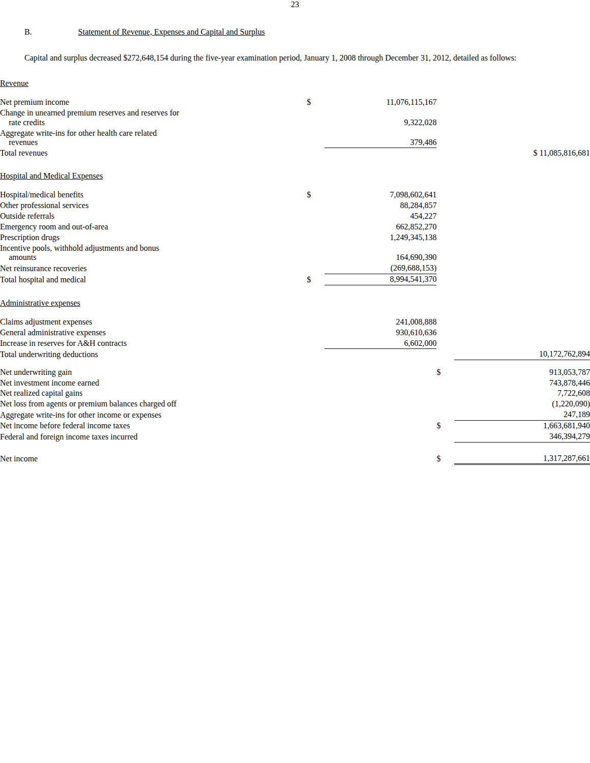23
B. Statement of Revenue, Expenses and Capital and Surplus
Capital and surplus decreased $272,648,154 during the five-year examination period, January 1, 2008 through December 31, 2012, detailed as follows:
Revenue
| Net premium income | $ | 11,076,115,167 | | |
| Change in unearned premium reserves and reserves for rate credits | | 9,322,028 | | |
| Aggregate write-ins for other health care related revenues | | 379,486 | | |
| Total revenues | | | | $ 11,085,816,681 |
Hospital and Medical Expenses
| Hospital/medical benefits | $ | 7,098,602,641 | | |
| Other professional services | | 88,284,857 | | |
| Outside referrals | | 454,227 | | |
| Emergency room and out-of-area | | 662,852,270 | | |
| Prescription drugs | | 1,249,345,138 | | |
| Incentive pools, withhold adjustments and bonus amounts | | 164,690,390 | | |
| Net reinsurance recoveries | | (269,688,153) | | |
| Total hospital and medical | $ | 8,994,541,370 | | |
Administrative expenses
| Claims adjustment expenses | | 241,008,888 | | |
| General administrative expenses | | 930,610,636 | | |
| Increase in reserves for A&H contracts | | 6,602,000 | | |
| Total underwriting deductions | | | | 10,172,762,894 |
| Net underwriting gain | | | $ | 913,053,787 |
| Net investment income earned | | | | 743,878,446 |
| Net realized capital gains | | | | 7,722,608 |
| Net loss from agents or premium balances charged off | | | | (1,220,090) |
| Aggregate write-ins for other income or expenses | | | | 247,189 |
| Net income before federal income taxes | | | $ | 1,663,681,940 |
| Federal and foreign income taxes incurred | | | | 346,394,279 |
| Net income | | | $ | 1,317,287,661 |